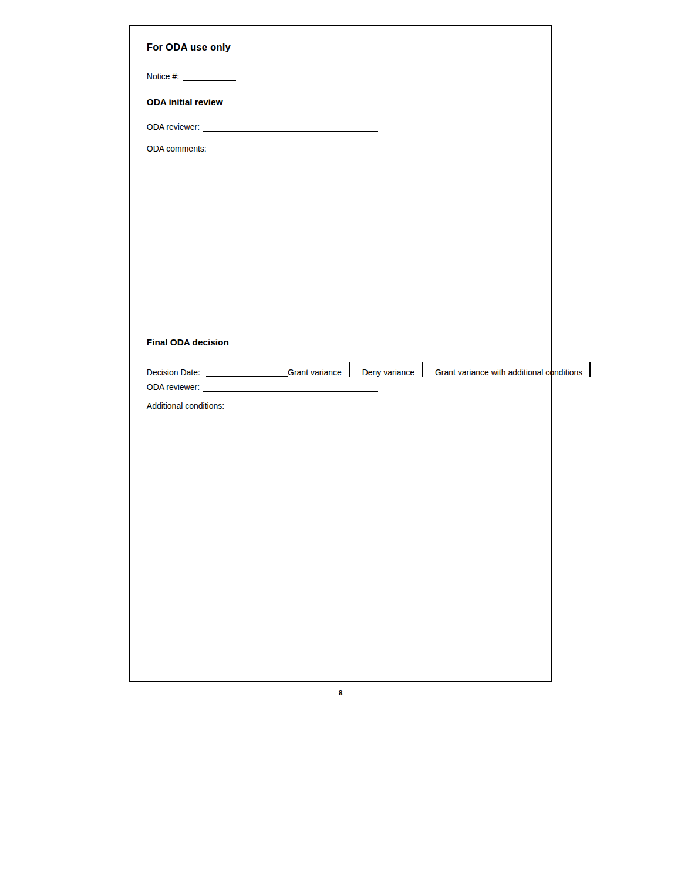For ODA use only
Notice #:
ODA initial review
ODA reviewer:
ODA comments:
Final ODA decision
Decision Date: Grant variance Deny variance Grant variance with additional conditions
ODA reviewer:
Additional conditions:
8